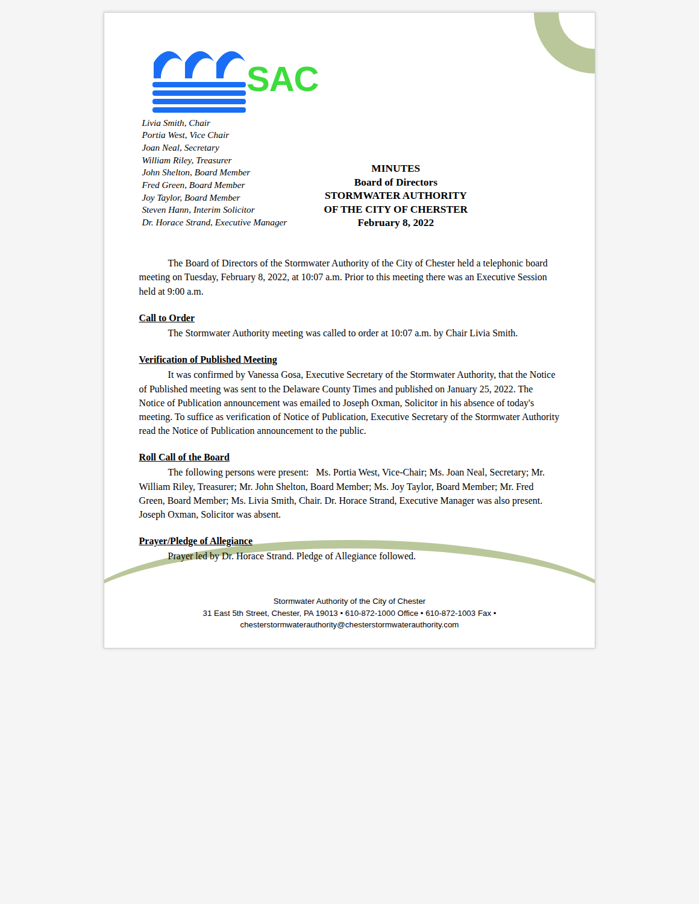SAC
Livia Smith, Chair
Portia West, Vice Chair
Joan Neal, Secretary
William Riley, Treasurer
John Shelton, Board Member
Fred Green, Board Member
Joy Taylor, Board Member
Steven Hann, Interim Solicitor
Dr. Horace Strand, Executive Manager
MINUTES
Board of Directors
STORMWATER AUTHORITY
OF THE CITY OF CHERSTER
February 8, 2022
The Board of Directors of the Stormwater Authority of the City of Chester held a telephonic board meeting on Tuesday, February 8, 2022, at 10:07 a.m. Prior to this meeting there was an Executive Session held at 9:00 a.m.
Call to Order
The Stormwater Authority meeting was called to order at 10:07 a.m. by Chair Livia Smith.
Verification of Published Meeting
It was confirmed by Vanessa Gosa, Executive Secretary of the Stormwater Authority, that the Notice of Published meeting was sent to the Delaware County Times and published on January 25, 2022. The Notice of Publication announcement was emailed to Joseph Oxman, Solicitor in his absence of today's meeting. To suffice as verification of Notice of Publication, Executive Secretary of the Stormwater Authority read the Notice of Publication announcement to the public.
Roll Call of the Board
The following persons were present: Ms. Portia West, Vice-Chair; Ms. Joan Neal, Secretary; Mr. William Riley, Treasurer; Mr. John Shelton, Board Member; Ms. Joy Taylor, Board Member; Mr. Fred Green, Board Member; Ms. Livia Smith, Chair. Dr. Horace Strand, Executive Manager was also present. Joseph Oxman, Solicitor was absent.
Prayer/Pledge of Allegiance
Prayer led by Dr. Horace Strand. Pledge of Allegiance followed.
Stormwater Authority of the City of Chester
31 East 5th Street, Chester, PA 19013 • 610-872-1000 Office • 610-872-1003 Fax •
chesterstormwaterauthority@chesterstormwaterauthority.com